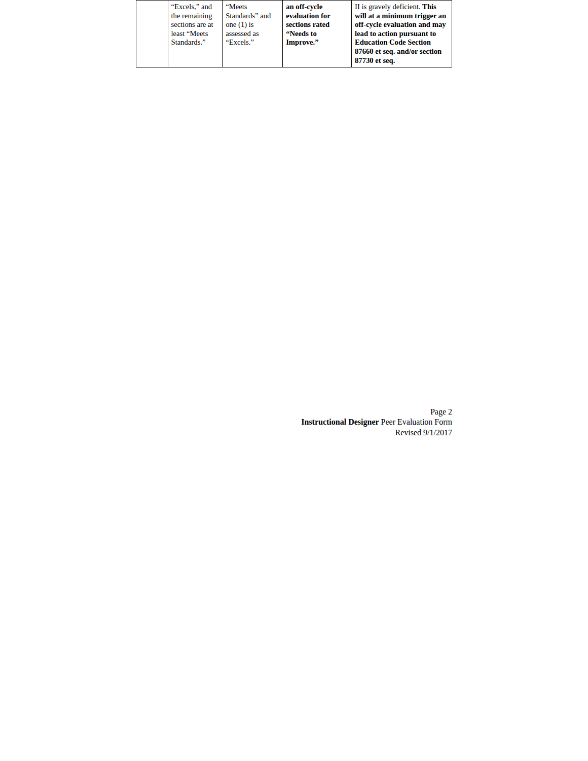| | “Excels,” and the remaining sections are at least “Meets Standards.” | “Meets Standards” and one (1) is assessed as “Excels.” | an off-cycle evaluation for sections rated “Needs to Improve.” | II is gravely deficient. This will at a minimum trigger an off-cycle evaluation and may lead to action pursuant to Education Code Section 87660 et seq. and/or section 87730 et seq. |
Page 2
Instructional Designer Peer Evaluation Form
Revised 9/1/2017